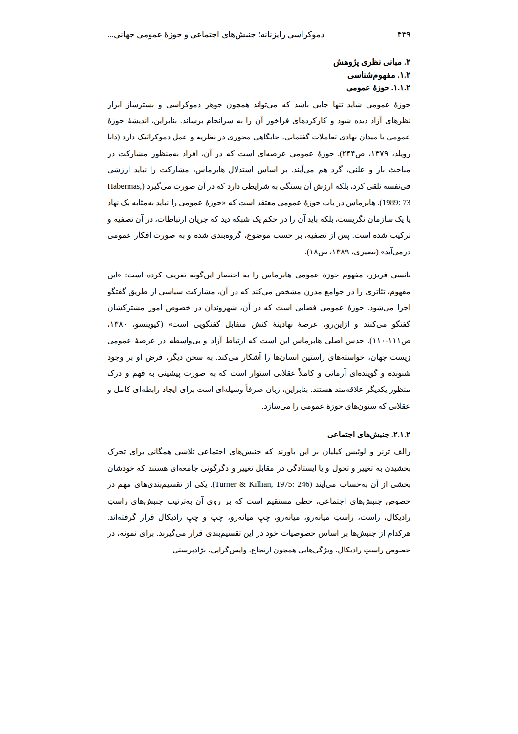۴۴۹ دموکراسی رایزنانه؛ جنبش‌های اجتماعی و حوزهٔ عمومی جهانی...
۲. مبانی نظری پژوهش
۱.۲. مفهوم‌شناسی
۱.۱.۲. حوزهٔ عمومی
حوزهٔ عمومی شاید تنها جایی باشد که می‌تواند همچون جوهر دموکراسی و بسترساز ابراز نظرهای آزاد دیده شود و کارکردهای فراخور آن را به سرانجام برساند. بنابراین، اندیشهٔ حوزهٔ عمومی یا میدان نهادی تعاملات گفتمانی، جایگاهی محوری در نظریه و عمل دموکراتیک دارد (دانا رویلد، ۱۳۷۹، ص۲۴۴). حوزهٔ عمومی عرصه‌ای است که در آن، افراد به‌منظور مشارکت در مباحث باز و علنی، گرد هم می‌آیند. بر اساس استدلال هابرماس، مشارکت را نباید ارزشی فی‌نفسه تلقی کرد، بلکه ارزش آن بستگی به شرایطی دارد که در آن صورت می‌گیرد (Habermas, 1989: 73). هابرماس در باب حوزهٔ عمومی معتقد است که «حوزهٔ عمومی را نباید به‌مثابه یک نهاد یا یک سازمان نگریست، بلکه باید آن را در حکم یک شبکه دید که جریان ارتباطات، در آن تصفیه و ترکیب شده است. پس از تصفیه، بر حسب موضوع، گروه‌بندی شده و به صورت افکار عمومی درمی‌آید» (نصیری، ۱۳۸۹، ص۱۸).
نانسی فریزر، مفهوم حوزهٔ عمومی هابرماس را به اختصار این‌گونه تعریف کرده است: «این مفهوم، تئاتری را در جوامع مدرن مشخص می‌کند که در آن، مشارکت سیاسی از طریق گفتگو اجرا می‌شود. حوزهٔ عمومی فضایی است که در آن، شهروندان در خصوص امور مشترکشان گفتگو می‌کنند و ازاین‌رو، عرصهٔ نهادینهٔ کنش متقابل گفتگویی است» (کیوینسو، ۱۳۸۰، ص۱۱۱-۱۱۰). حدس اصلی هابرماس این است که ارتباط آزاد و بی‌واسطه در عرصهٔ عمومی زیست جهان، خواسته‌های راستین انسان‌ها را آشکار می‌کند. به سخن دیگر، فرض او بر وجود شنونده و گوینده‌ای آرمانی و کاملاً عقلانی استوار است که به صورت پیشینی به فهم و درک منظور یکدیگر علاقه‌مند هستند. بنابراین، زبان صرفاً وسیله‌ای است برای ایجاد رابطه‌ای کامل و عقلانی که ستون‌های حوزهٔ عمومی را می‌سازد.
۲.۱.۲. جنبش‌های اجتماعی
رالف ترنر و لوئیس کیلیان بر این باورند که جنبش‌های اجتماعی تلاشی همگانی برای تحرک بخشیدن به تغییر و تحول و یا ایستادگی در مقابل تغییر و دگرگونی جامعه‌ای هستند که خودشان بخشی از آن به‌حساب می‌آیند (Turner & Killian, 1975: 246). یکی از تقسیم‌بندی‌های مهم در خصوص جنبش‌های اجتماعی، خطی مستقیم است که بر روی آن به‌ترتیب جنبش‌های راستِ رادیکال، راست، راستِ میانه‌رو، میانه‌رو، چپِ میانه‌رو، چپ و چپِ رادیکال قرار گرفته‌اند. هرکدام از جنبش‌ها بر اساس خصوصیات خود در این تقسیم‌بندی قرار می‌گیرند. برای نمونه، در خصوص راستِ رادیکال، ویژگی‌هایی همچون ارتجاع، واپس‌گرایی، نژادپرستی